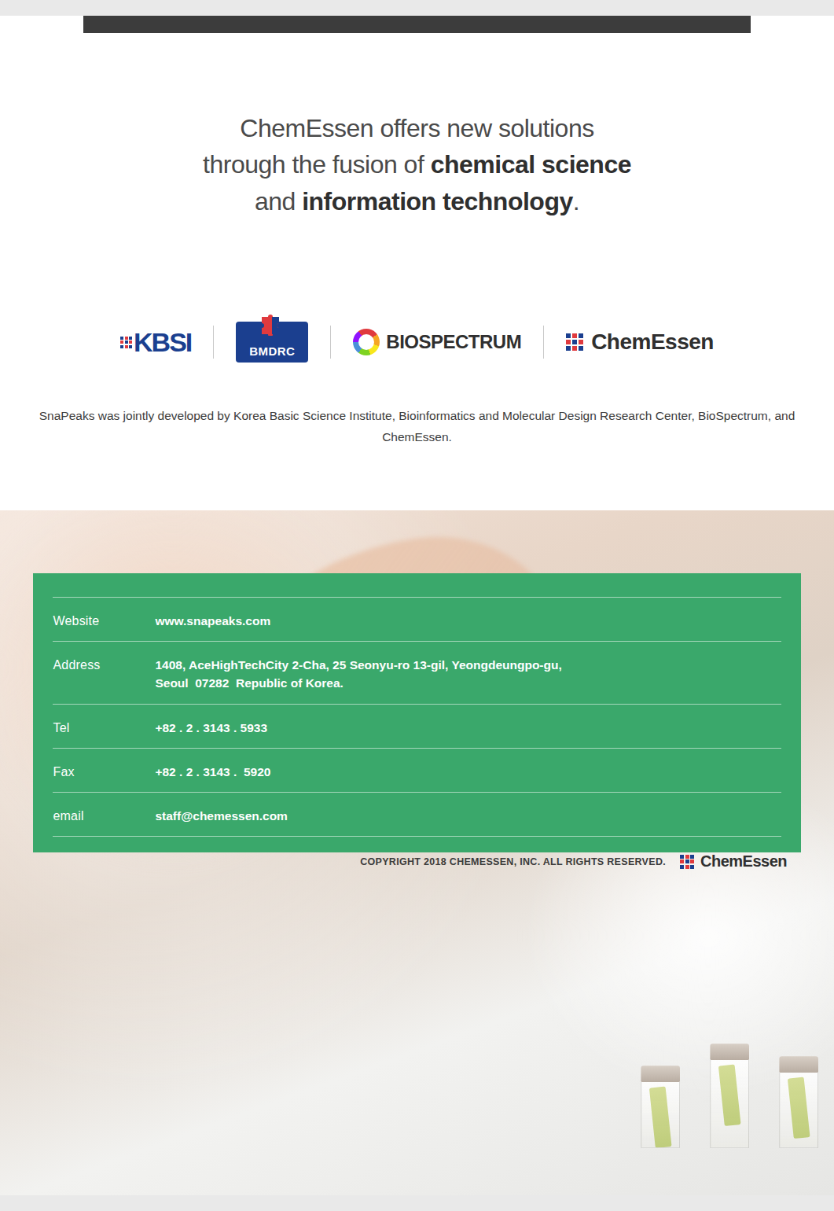ChemEssen offers new solutions
through the fusion of chemical science
and information technology.
KBSI
BMDRC
BIOSPECTRUM
ChemEssen
SnaPeaks was jointly developed by Korea Basic Science Institute, Bioinformatics and Molecular Design Research Center, BioSpectrum, and ChemEssen.
Website
www.snapeaks.com
Address
1408, AceHighTechCity 2-Cha, 25 Seonyu-ro 13-gil, Yeongdeungpo-gu,
Seoul 07282 Republic of Korea.
Tel
+82 . 2 . 3143 . 5933
Fax
+82 . 2 . 3143 . 5920
email
staff@chemessen.com
COPYRIGHT 2018 CHEMESSEN, INC. ALL RIGHTS RESERVED.
ChemEssen